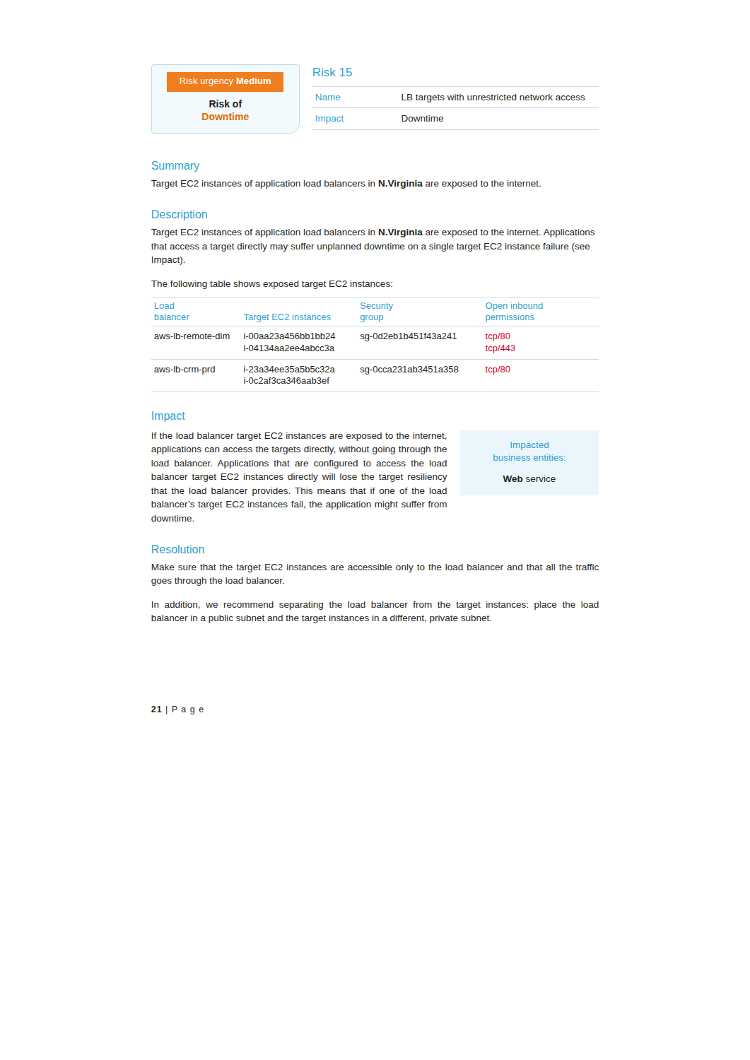Risk urgency Medium
Risk of
Downtime
Risk 15
| Name | LB targets with unrestricted network access |
| Impact | Downtime |
Summary
Target EC2 instances of application load balancers in N.Virginia are exposed to the internet.
Description
Target EC2 instances of application load balancers in N.Virginia are exposed to the internet. Applications that access a target directly may suffer unplanned downtime on a single target EC2 instance failure (see Impact).
The following table shows exposed target EC2 instances:
| Load balancer | Target EC2 instances | Security group | Open inbound permissions |
| --- | --- | --- | --- |
| aws-lb-remote-dim | i-00aa23a456bb1bb24 i-04134aa2ee4abcc3a | sg-0d2eb1b451f43a241 | tcp/80 tcp/443 |
| aws-lb-crm-prd | i-23a34ee35a5b5c32a i-0c2af3ca346aab3ef | sg-0cca231ab3451a358 | tcp/80 |
Impact
Impacted
business entities:
Web service
If the load balancer target EC2 instances are exposed to the internet, applications can access the targets directly, without going through the load balancer. Applications that are configured to access the load balancer target EC2 instances directly will lose the target resiliency that the load balancer provides. This means that if one of the load balancer’s target EC2 instances fail, the application might suffer from downtime.
Resolution
Make sure that the target EC2 instances are accessible only to the load balancer and that all the traffic goes through the load balancer.
In addition, we recommend separating the load balancer from the target instances: place the load balancer in a public subnet and the target instances in a different, private subnet.
21 | P a g e